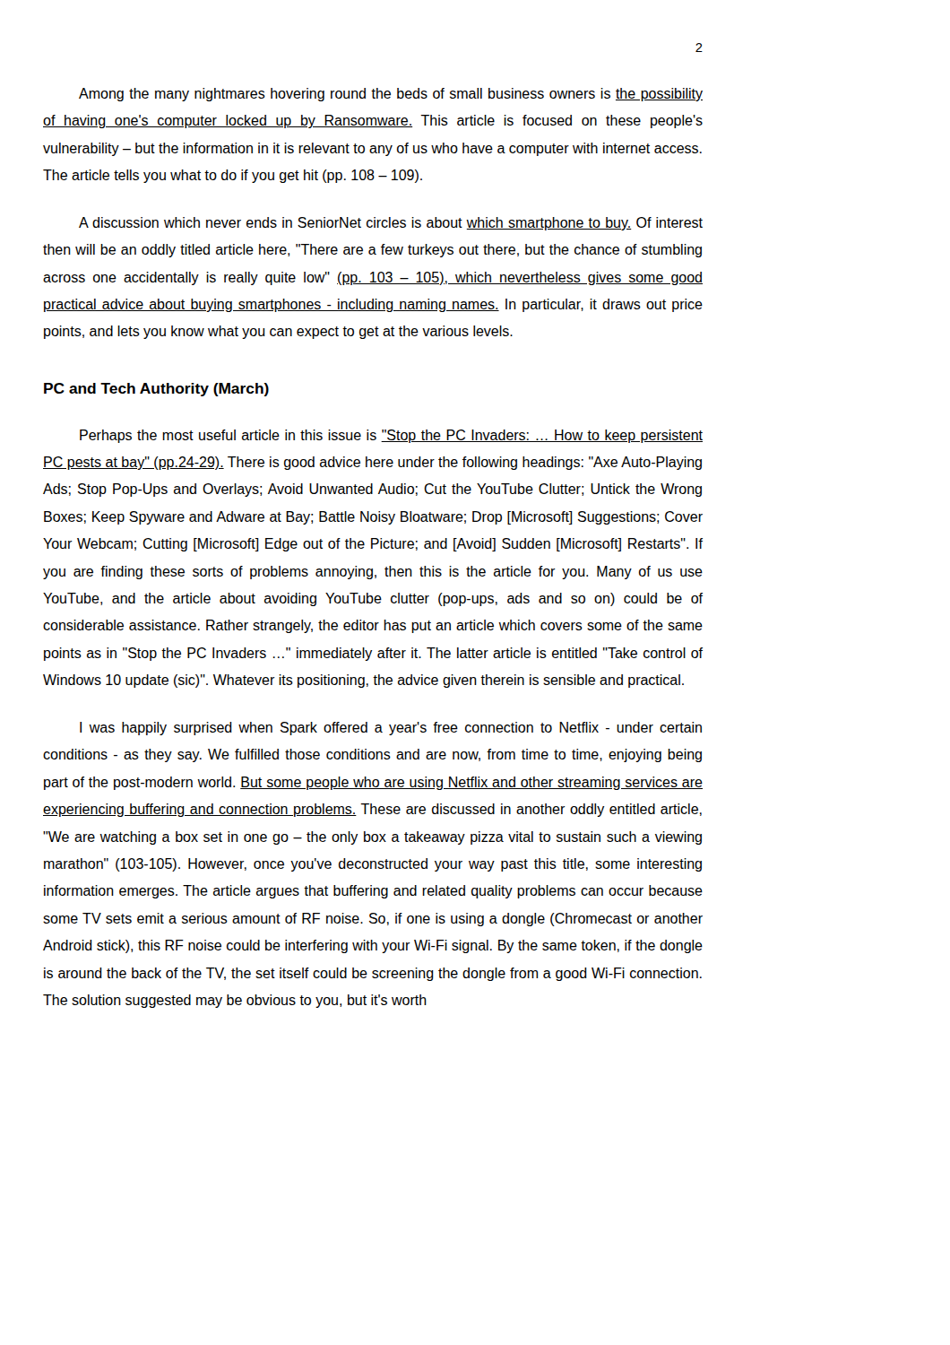2
Among the many nightmares hovering round the beds of small business owners is the possibility of having one's computer locked up by Ransomware. This article is focused on these people's vulnerability – but the information in it is relevant to any of us who have a computer with internet access. The article tells you what to do if you get hit (pp. 108 – 109).
A discussion which never ends in SeniorNet circles is about which smartphone to buy. Of interest then will be an oddly titled article here, "There are a few turkeys out there, but the chance of stumbling across one accidentally is really quite low" (pp. 103 – 105), which nevertheless gives some good practical advice about buying smartphones - including naming names. In particular, it draws out price points, and lets you know what you can expect to get at the various levels.
PC and Tech Authority (March)
Perhaps the most useful article in this issue is "Stop the PC Invaders: … How to keep persistent PC pests at bay" (pp.24-29). There is good advice here under the following headings: "Axe Auto-Playing Ads; Stop Pop-Ups and Overlays; Avoid Unwanted Audio; Cut the YouTube Clutter; Untick the Wrong Boxes; Keep Spyware and Adware at Bay; Battle Noisy Bloatware; Drop [Microsoft] Suggestions; Cover Your Webcam; Cutting [Microsoft] Edge out of the Picture; and [Avoid] Sudden [Microsoft] Restarts". If you are finding these sorts of problems annoying, then this is the article for you. Many of us use YouTube, and the article about avoiding YouTube clutter (pop-ups, ads and so on) could be of considerable assistance. Rather strangely, the editor has put an article which covers some of the same points as in "Stop the PC Invaders …" immediately after it. The latter article is entitled "Take control of Windows 10 update (sic)". Whatever its positioning, the advice given therein is sensible and practical.
I was happily surprised when Spark offered a year's free connection to Netflix - under certain conditions - as they say. We fulfilled those conditions and are now, from time to time, enjoying being part of the post-modern world. But some people who are using Netflix and other streaming services are experiencing buffering and connection problems. These are discussed in another oddly entitled article, "We are watching a box set in one go – the only box a takeaway pizza vital to sustain such a viewing marathon" (103-105). However, once you've deconstructed your way past this title, some interesting information emerges. The article argues that buffering and related quality problems can occur because some TV sets emit a serious amount of RF noise. So, if one is using a dongle (Chromecast or another Android stick), this RF noise could be interfering with your Wi-Fi signal. By the same token, if the dongle is around the back of the TV, the set itself could be screening the dongle from a good Wi-Fi connection. The solution suggested may be obvious to you, but it's worth